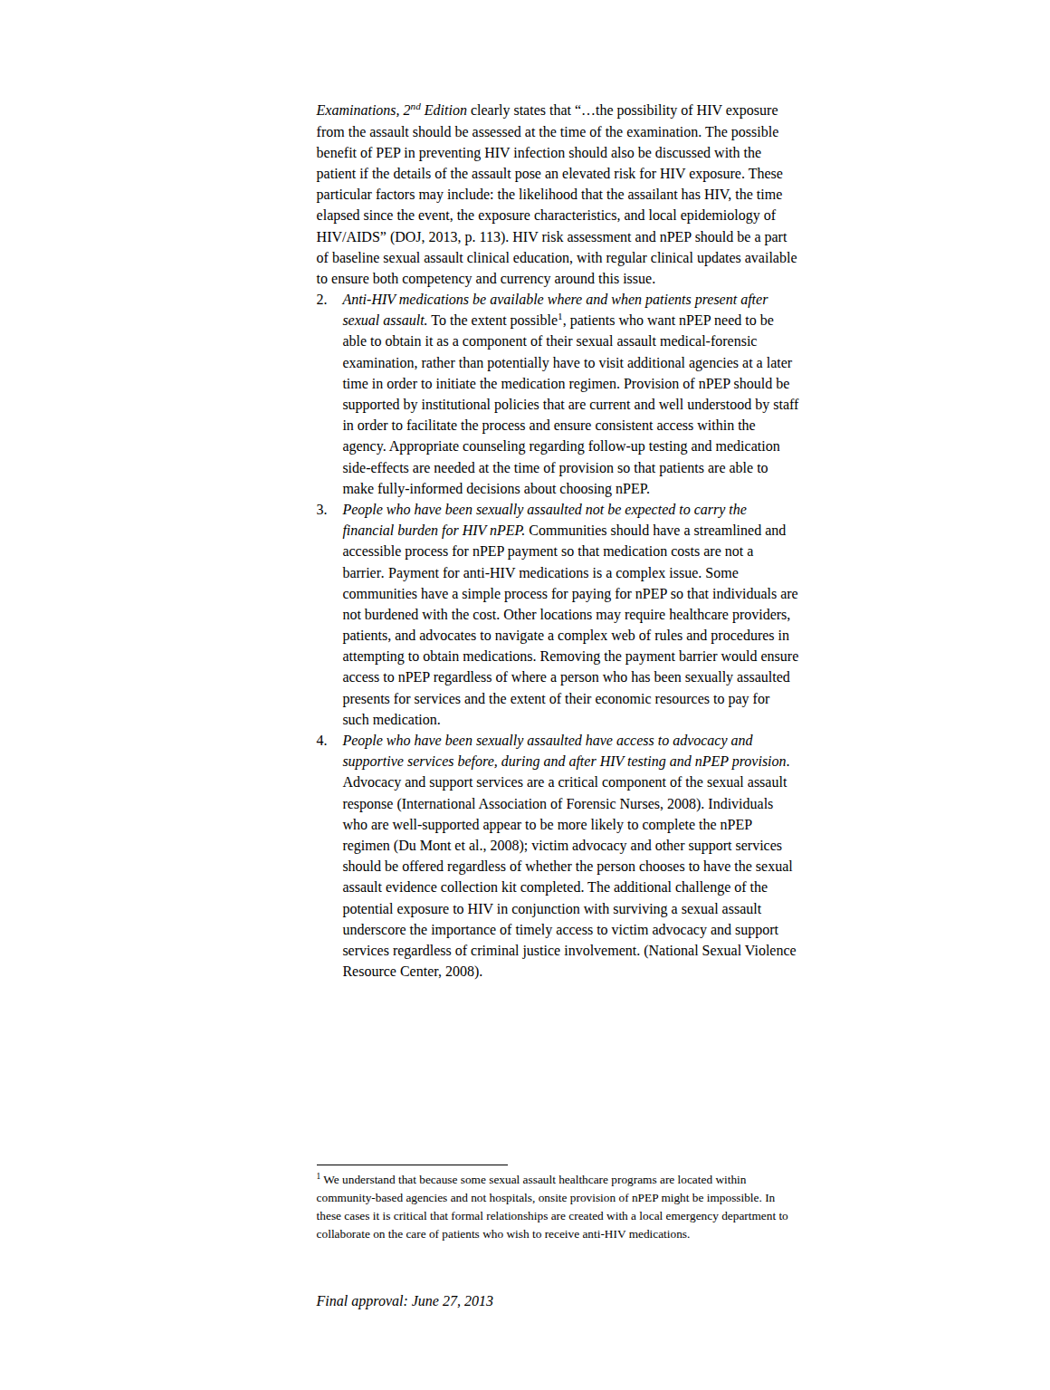Examinations, 2nd Edition clearly states that “…the possibility of HIV exposure from the assault should be assessed at the time of the examination. The possible benefit of PEP in preventing HIV infection should also be discussed with the patient if the details of the assault pose an elevated risk for HIV exposure. These particular factors may include: the likelihood that the assailant has HIV, the time elapsed since the event, the exposure characteristics, and local epidemiology of HIV/AIDS” (DOJ, 2013, p. 113). HIV risk assessment and nPEP should be a part of baseline sexual assault clinical education, with regular clinical updates available to ensure both competency and currency around this issue.
Anti-HIV medications be available where and when patients present after sexual assault. To the extent possible1, patients who want nPEP need to be able to obtain it as a component of their sexual assault medical-forensic examination, rather than potentially have to visit additional agencies at a later time in order to initiate the medication regimen. Provision of nPEP should be supported by institutional policies that are current and well understood by staff in order to facilitate the process and ensure consistent access within the agency. Appropriate counseling regarding follow-up testing and medication side-effects are needed at the time of provision so that patients are able to make fully-informed decisions about choosing nPEP.
People who have been sexually assaulted not be expected to carry the financial burden for HIV nPEP. Communities should have a streamlined and accessible process for nPEP payment so that medication costs are not a barrier. Payment for anti-HIV medications is a complex issue. Some communities have a simple process for paying for nPEP so that individuals are not burdened with the cost. Other locations may require healthcare providers, patients, and advocates to navigate a complex web of rules and procedures in attempting to obtain medications. Removing the payment barrier would ensure access to nPEP regardless of where a person who has been sexually assaulted presents for services and the extent of their economic resources to pay for such medication.
People who have been sexually assaulted have access to advocacy and supportive services before, during and after HIV testing and nPEP provision. Advocacy and support services are a critical component of the sexual assault response (International Association of Forensic Nurses, 2008). Individuals who are well-supported appear to be more likely to complete the nPEP regimen (Du Mont et al., 2008); victim advocacy and other support services should be offered regardless of whether the person chooses to have the sexual assault evidence collection kit completed. The additional challenge of the potential exposure to HIV in conjunction with surviving a sexual assault underscore the importance of timely access to victim advocacy and support services regardless of criminal justice involvement. (National Sexual Violence Resource Center, 2008).
1 We understand that because some sexual assault healthcare programs are located within community-based agencies and not hospitals, onsite provision of nPEP might be impossible. In these cases it is critical that formal relationships are created with a local emergency department to collaborate on the care of patients who wish to receive anti-HIV medications.
Final approval: June 27, 2013